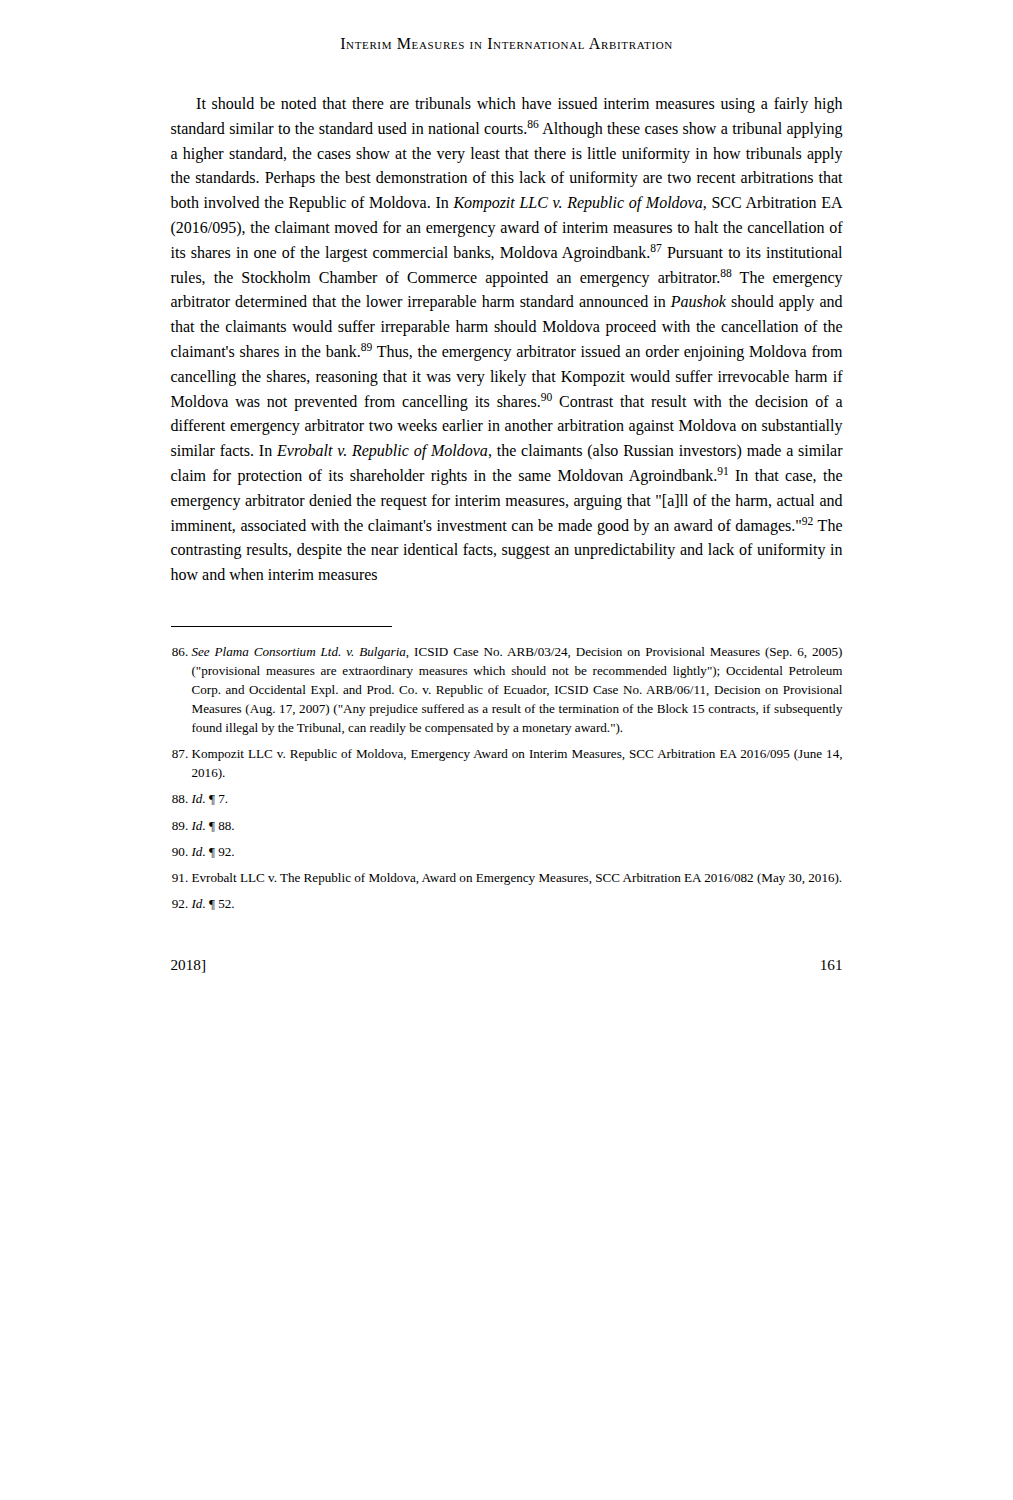Interim Measures in International Arbitration
It should be noted that there are tribunals which have issued interim measures using a fairly high standard similar to the standard used in national courts.86 Although these cases show a tribunal applying a higher standard, the cases show at the very least that there is little uniformity in how tribunals apply the standards. Perhaps the best demonstration of this lack of uniformity are two recent arbitrations that both involved the Republic of Moldova. In Kompozit LLC v. Republic of Moldova, SCC Arbitration EA (2016/095), the claimant moved for an emergency award of interim measures to halt the cancellation of its shares in one of the largest commercial banks, Moldova Agroindbank.87 Pursuant to its institutional rules, the Stockholm Chamber of Commerce appointed an emergency arbitrator.88 The emergency arbitrator determined that the lower irreparable harm standard announced in Paushok should apply and that the claimants would suffer irreparable harm should Moldova proceed with the cancellation of the claimant's shares in the bank.89 Thus, the emergency arbitrator issued an order enjoining Moldova from cancelling the shares, reasoning that it was very likely that Kompozit would suffer irrevocable harm if Moldova was not prevented from cancelling its shares.90 Contrast that result with the decision of a different emergency arbitrator two weeks earlier in another arbitration against Moldova on substantially similar facts. In Evrobalt v. Republic of Moldova, the claimants (also Russian investors) made a similar claim for protection of its shareholder rights in the same Moldovan Agroindbank.91 In that case, the emergency arbitrator denied the request for interim measures, arguing that "[a]ll of the harm, actual and imminent, associated with the claimant's investment can be made good by an award of damages."92 The contrasting results, despite the near identical facts, suggest an unpredictability and lack of uniformity in how and when interim measures
See Plama Consortium Ltd. v. Bulgaria, ICSID Case No. ARB/03/24, Decision on Provisional Measures (Sep. 6, 2005) ("provisional measures are extraordinary measures which should not be recommended lightly"); Occidental Petroleum Corp. and Occidental Expl. and Prod. Co. v. Republic of Ecuador, ICSID Case No. ARB/06/11, Decision on Provisional Measures (Aug. 17, 2007) ("Any prejudice suffered as a result of the termination of the Block 15 contracts, if subsequently found illegal by the Tribunal, can readily be compensated by a monetary award.").
Kompozit LLC v. Republic of Moldova, Emergency Award on Interim Measures, SCC Arbitration EA 2016/095 (June 14, 2016).
Id. ¶ 7.
Id. ¶ 88.
Id. ¶ 92.
Evrobalt LLC v. The Republic of Moldova, Award on Emergency Measures, SCC Arbitration EA 2016/082 (May 30, 2016).
Id. ¶ 52.
2018] 161